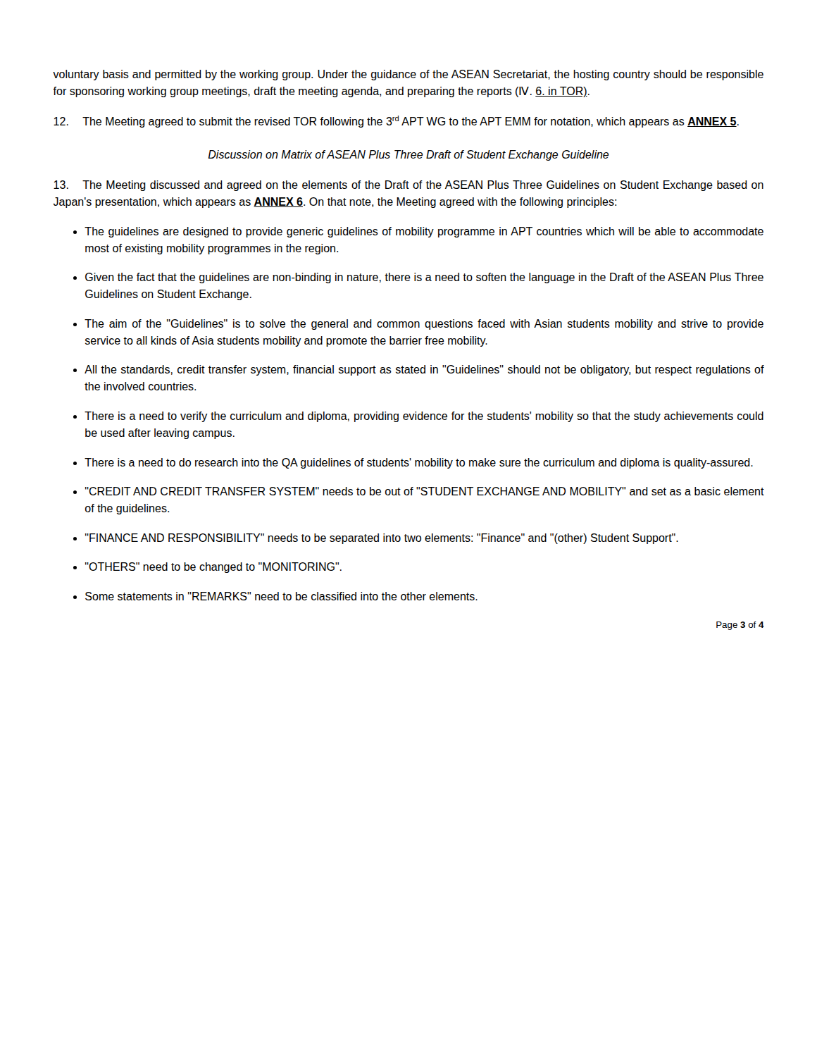voluntary basis and permitted by the working group. Under the guidance of the ASEAN Secretariat, the hosting country should be responsible for sponsoring working group meetings, draft the meeting agenda, and preparing the reports (Ⅳ. 6. in TOR).
12. The Meeting agreed to submit the revised TOR following the 3rd APT WG to the APT EMM for notation, which appears as ANNEX 5.
Discussion on Matrix of ASEAN Plus Three Draft of Student Exchange Guideline
13. The Meeting discussed and agreed on the elements of the Draft of the ASEAN Plus Three Guidelines on Student Exchange based on Japan's presentation, which appears as ANNEX 6. On that note, the Meeting agreed with the following principles:
The guidelines are designed to provide generic guidelines of mobility programme in APT countries which will be able to accommodate most of existing mobility programmes in the region.
Given the fact that the guidelines are non-binding in nature, there is a need to soften the language in the Draft of the ASEAN Plus Three Guidelines on Student Exchange.
The aim of the "Guidelines" is to solve the general and common questions faced with Asian students mobility and strive to provide service to all kinds of Asia students mobility and promote the barrier free mobility.
All the standards, credit transfer system, financial support as stated in "Guidelines" should not be obligatory, but respect regulations of the involved countries.
There is a need to verify the curriculum and diploma, providing evidence for the students' mobility so that the study achievements could be used after leaving campus.
There is a need to do research into the QA guidelines of students' mobility to make sure the curriculum and diploma is quality-assured.
"CREDIT AND CREDIT TRANSFER SYSTEM" needs to be out of "STUDENT EXCHANGE AND MOBILITY" and set as a basic element of the guidelines.
"FINANCE AND RESPONSIBILITY" needs to be separated into two elements: "Finance" and "(other) Student Support".
"OTHERS" need to be changed to "MONITORING".
Some statements in "REMARKS" need to be classified into the other elements.
Page 3 of 4